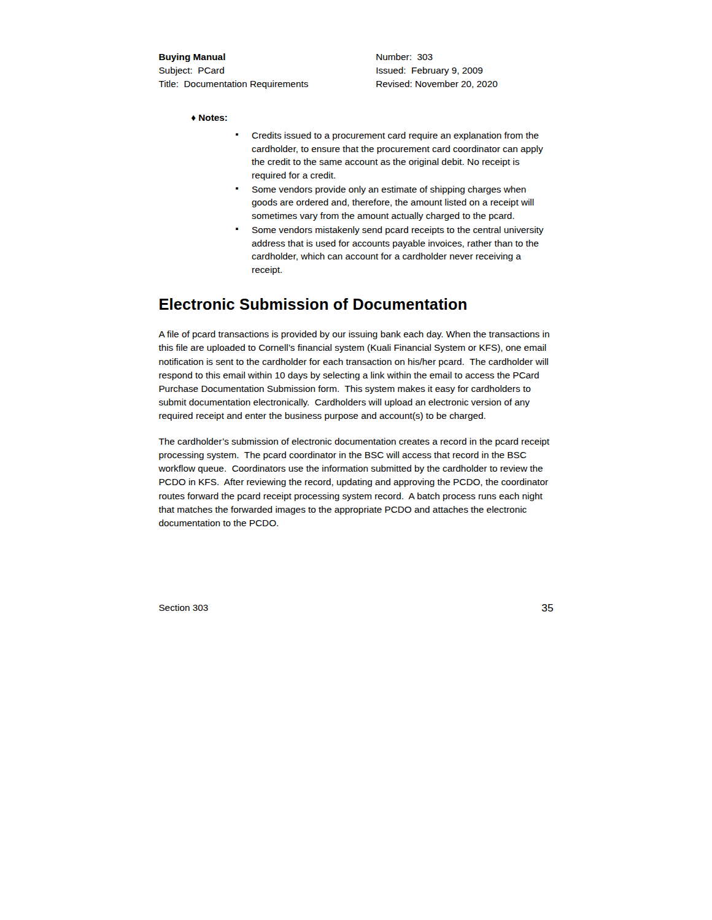| Buying Manual | Number: 303 |
| Subject: PCard | Issued: February 9, 2009 |
| Title: Documentation Requirements | Revised: November 20, 2020 |
♦ Notes:
Credits issued to a procurement card require an explanation from the cardholder, to ensure that the procurement card coordinator can apply the credit to the same account as the original debit. No receipt is required for a credit.
Some vendors provide only an estimate of shipping charges when goods are ordered and, therefore, the amount listed on a receipt will sometimes vary from the amount actually charged to the pcard.
Some vendors mistakenly send pcard receipts to the central university address that is used for accounts payable invoices, rather than to the cardholder, which can account for a cardholder never receiving a receipt.
Electronic Submission of Documentation
A file of pcard transactions is provided by our issuing bank each day. When the transactions in this file are uploaded to Cornell’s financial system (Kuali Financial System or KFS), one email notification is sent to the cardholder for each transaction on his/her pcard. The cardholder will respond to this email within 10 days by selecting a link within the email to access the PCard Purchase Documentation Submission form. This system makes it easy for cardholders to submit documentation electronically. Cardholders will upload an electronic version of any required receipt and enter the business purpose and account(s) to be charged.
The cardholder’s submission of electronic documentation creates a record in the pcard receipt processing system. The pcard coordinator in the BSC will access that record in the BSC workflow queue. Coordinators use the information submitted by the cardholder to review the PCDO in KFS. After reviewing the record, updating and approving the PCDO, the coordinator routes forward the pcard receipt processing system record. A batch process runs each night that matches the forwarded images to the appropriate PCDO and attaches the electronic documentation to the PCDO.
| Section 303 | 35 |